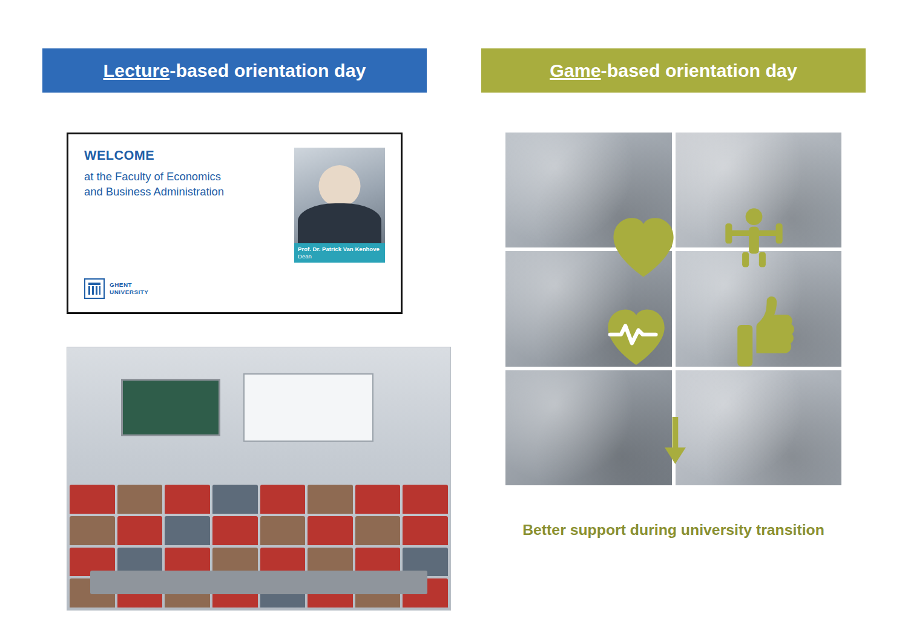Lecture-based orientation day
WELCOME
at the Faculty of Economics
and Business Administration
Prof. Dr. Patrick Van Kenhove Dean
GHENT
UNIVERSITY
Game-based orientation day
Better support during university transition